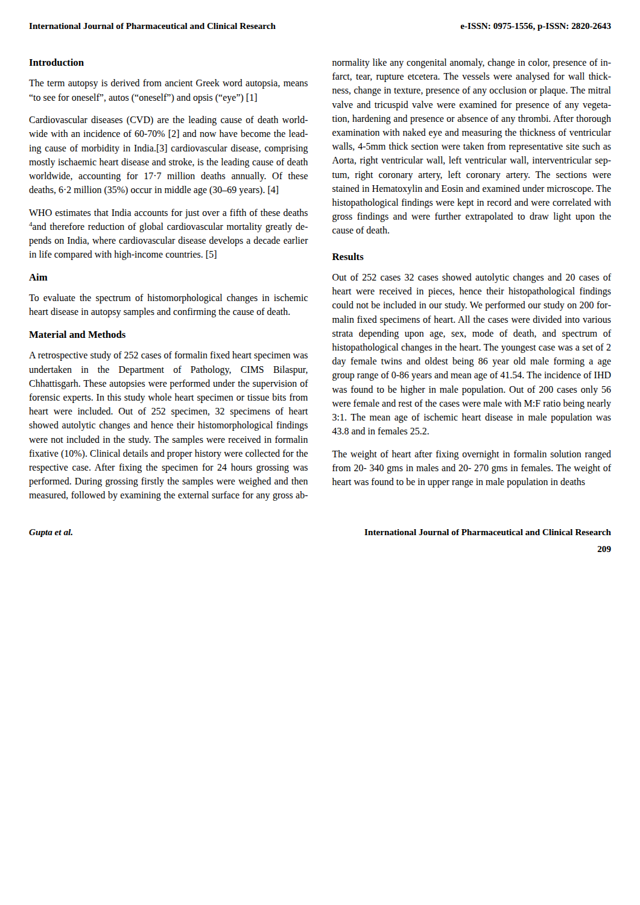International Journal of Pharmaceutical and Clinical Research e-ISSN: 0975-1556, p-ISSN: 2820-2643
Introduction
The term autopsy is derived from ancient Greek word autopsia, means “to see for oneself”, autos (“oneself”) and opsis (“eye”) [1]
Cardiovascular diseases (CVD) are the leading cause of death worldwide with an incidence of 60-70% [2] and now have become the leading cause of morbidity in India.[3] cardiovascular disease, comprising mostly ischaemic heart disease and stroke, is the leading cause of death worldwide, accounting for 17·7 million deaths annually. Of these deaths, 6·2 million (35%) occur in middle age (30–69 years). [4]
WHO estimates that India accounts for just over a fifth of these deaths 4and therefore reduction of global cardiovascular mortality greatly depends on India, where cardiovascular disease develops a decade earlier in life compared with high-income countries. [5]
Aim
To evaluate the spectrum of histomorphological changes in ischemic heart disease in autopsy samples and confirming the cause of death.
Material and Methods
A retrospective study of 252 cases of formalin fixed heart specimen was undertaken in the Department of Pathology, CIMS Bilaspur, Chhattisgarh. These autopsies were performed under the supervision of forensic experts. In this study whole heart specimen or tissue bits from heart were included. Out of 252 specimen, 32 specimens of heart showed autolytic changes and hence their histomorphological findings were not included in the study. The samples were received in formalin fixative (10%). Clinical details and proper history were collected for the respective case. After fixing the specimen for 24 hours grossing was performed. During grossing firstly the samples were weighed and then measured, followed by examining the external surface for any gross abnormality like any congenital anomaly, change in color, presence of infarct, tear, rupture etcetera. The vessels were analysed for wall thickness, change in texture, presence of any occlusion or plaque. The mitral valve and tricuspid valve were examined for presence of any vegetation, hardening and presence or absence of any thrombi. After thorough examination with naked eye and measuring the thickness of ventricular walls, 4-5mm thick section were taken from representative site such as Aorta, right ventricular wall, left ventricular wall, interventricular septum, right coronary artery, left coronary artery. The sections were stained in Hematoxylin and Eosin and examined under microscope. The histopathological findings were kept in record and were correlated with gross findings and were further extrapolated to draw light upon the cause of death.
Results
Out of 252 cases 32 cases showed autolytic changes and 20 cases of heart were received in pieces, hence their histopathological findings could not be included in our study. We performed our study on 200 formalin fixed specimens of heart. All the cases were divided into various strata depending upon age, sex, mode of death, and spectrum of histopathological changes in the heart. The youngest case was a set of 2 day female twins and oldest being 86 year old male forming a age group range of 0-86 years and mean age of 41.54. The incidence of IHD was found to be higher in male population. Out of 200 cases only 56 were female and rest of the cases were male with M:F ratio being nearly 3:1. The mean age of ischemic heart disease in male population was 43.8 and in females 25.2.
The weight of heart after fixing overnight in formalin solution ranged from 20- 340 gms in males and 20- 270 gms in females. The weight of heart was found to be in upper range in male population in deaths
Gupta et al. International Journal of Pharmaceutical and Clinical Research
209